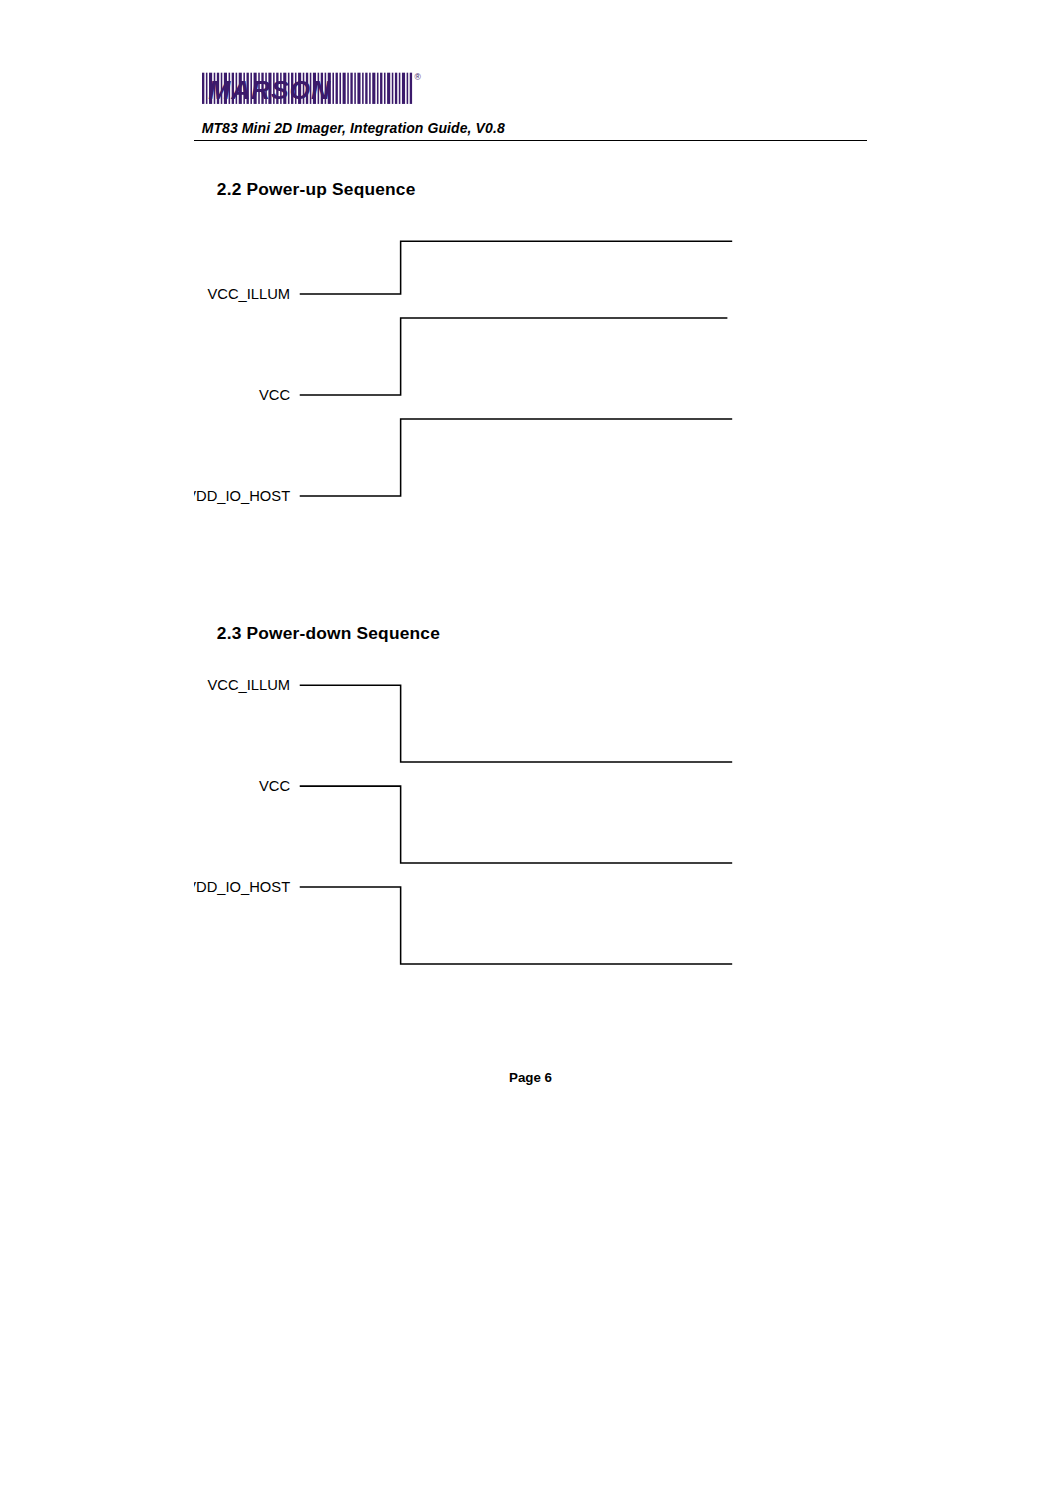MARSON ®
MT83 Mini 2D Imager, Integration Guide, V0.8
2.2 Power-up Sequence
VCC_ILLUM VCC VDD_IO_HOST
2.3 Power-down Sequence
VCC_ILLUM VCC VDD_IO_HOST
Page 6